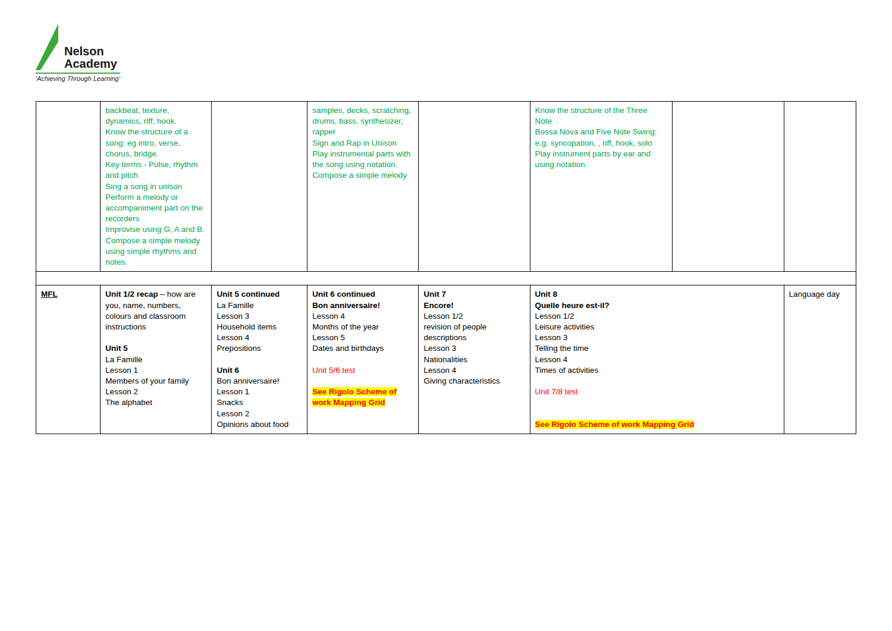Nelson Academy
'Achieving Through Learning'
| | backbeat, texture, dynamics, riff, hook. Know the structure of a song: eg intro, verse, chorus, bridge. Key terms - Pulse, rhythm and pitch Sing a song in unison Perform a melody or accompaniment part on the recorders Improvise using G, A and B. Compose a simple melody using simple rhythms and notes. | | samples, decks, scratching, drums, bass, synthesizer, rapper Sign and Rap in Unison Play instrumental parts with the song using notation. Compose a simple melody | | Know the structure of the Three Note . Bossa Nova and Five Note Swing: e.g. syncopation, , riff, hook, solo Play instrument parts by ear and using notation. | | |
| MFL | Unit 1/2 recap – how are you, name, numbers, colours and classroom instructions Unit 5 La Famille Lesson 1 Members of your family Lesson 2 The alphabet | Unit 5 continued La Famille Lesson 3 Household items Lesson 4 Prepositions Unit 6 Bon anniversaire! Lesson 1 Snacks Lesson 2 Opinions about food | Unit 6 continued Bon anniversaire! Lesson 4 Months of the year Lesson 5 Dates and birthdays Unit 5/6 test See Rigolo Scheme of work Mapping Grid | Unit 7 Encore! Lesson 1/2 revision of people descriptions Lesson 3 Nationalities Lesson 4 Giving characteristics | Unit 8 Quelle heure est-il? Lesson 1/2 Leisure activities Lesson 3 Telling the time Lesson 4 Times of activities Unit 7/8 test See Rigolo Scheme of work Mapping Grid | Language day |